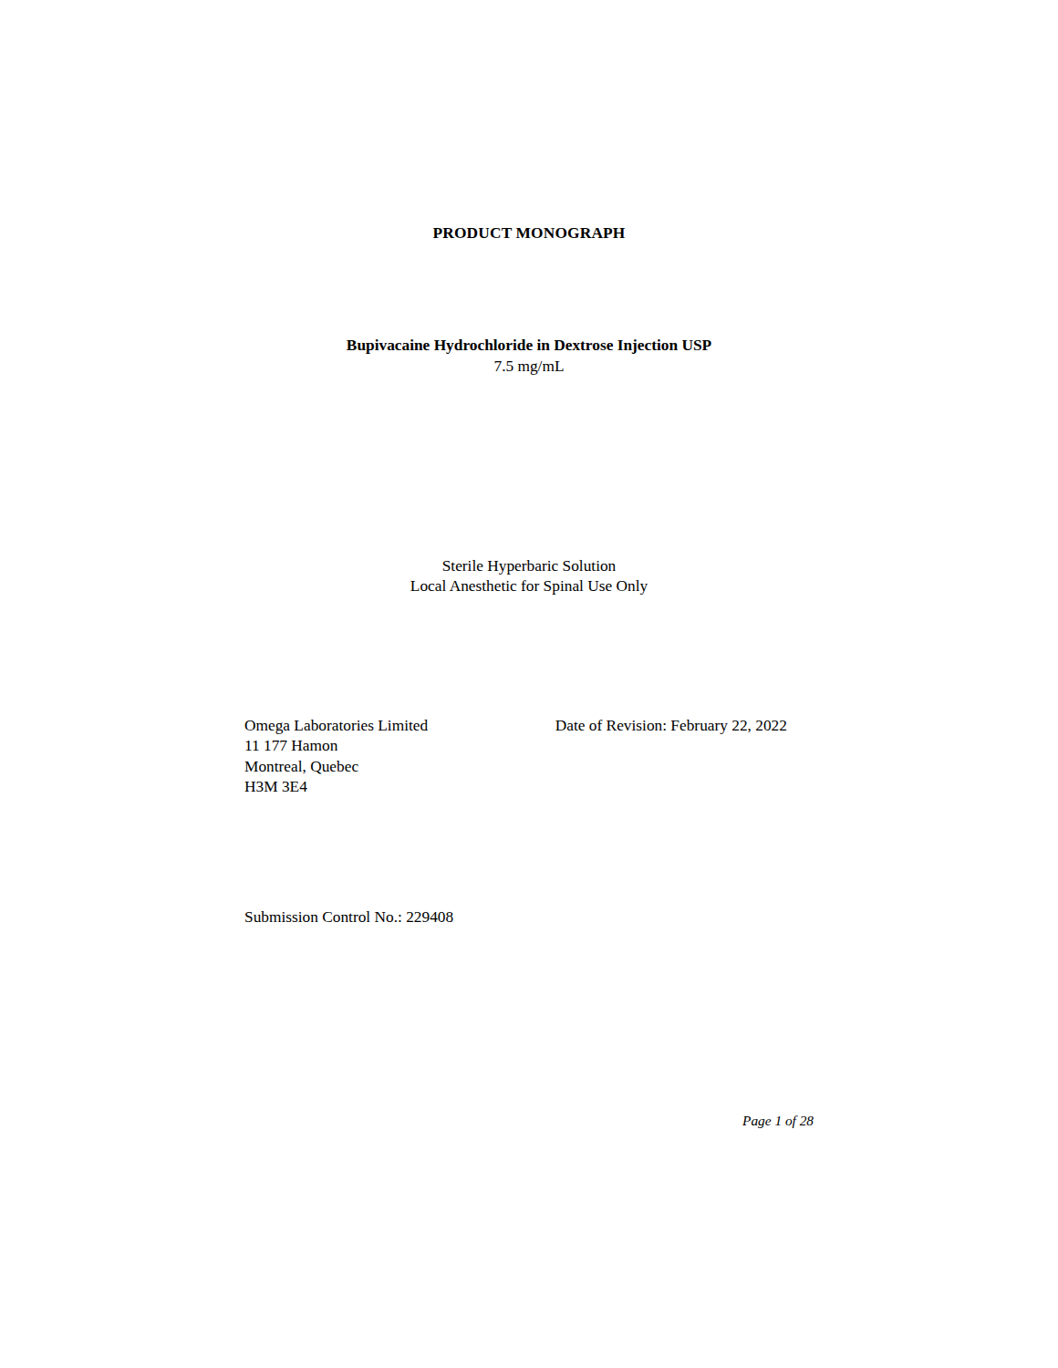PRODUCT MONOGRAPH
Bupivacaine Hydrochloride in Dextrose Injection USP
7.5 mg/mL
Sterile Hyperbaric Solution
Local Anesthetic for Spinal Use Only
Omega Laboratories Limited
11 177 Hamon
Montreal, Quebec
H3M 3E4
Date of Revision: February 22, 2022
Submission Control No.: 229408
Page 1 of 28